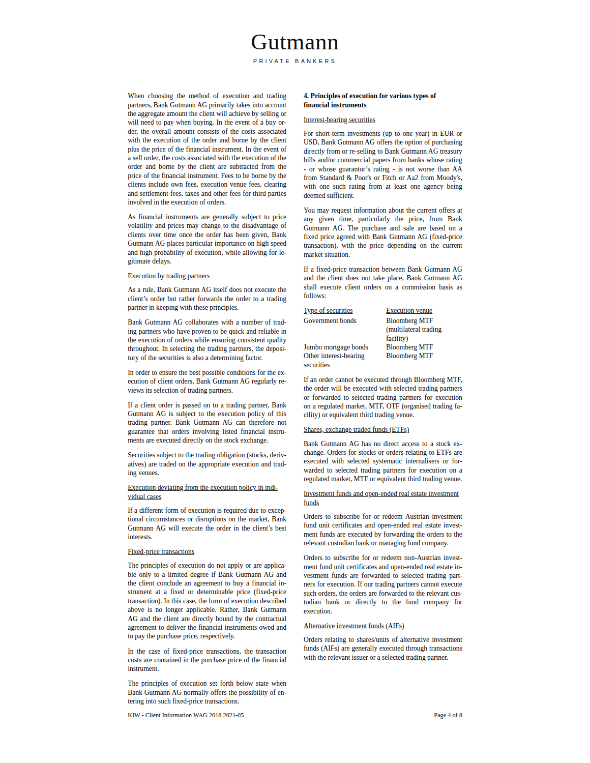Gutmann
PRIVATE BANKERS
When choosing the method of execution and trading partners, Bank Gutmann AG primarily takes into account the aggregate amount the client will achieve by selling or will need to pay when buying. In the event of a buy order, the overall amount consists of the costs associated with the execution of the order and borne by the client plus the price of the financial instrument. In the event of a sell order, the costs associated with the execution of the order and borne by the client are subtracted from the price of the financial instrument. Fees to be borne by the clients include own fees, execution venue fees, clearing and settlement fees, taxes and other fees for third parties involved in the execution of orders.
As financial instruments are generally subject to price volatility and prices may change to the disadvantage of clients over time once the order has been given, Bank Gutmann AG places particular importance on high speed and high probability of execution, while allowing for legitimate delays.
Execution by trading partners
As a rule, Bank Gutmann AG itself does not execute the client’s order but rather forwards the order to a trading partner in keeping with these principles.
Bank Gutmann AG collaborates with a number of trading partners who have proven to be quick and reliable in the execution of orders while ensuring consistent quality throughout. In selecting the trading partners, the depository of the securities is also a determining factor.
In order to ensure the best possible conditions for the execution of client orders, Bank Gutmann AG regularly reviews its selection of trading partners.
If a client order is passed on to a trading partner, Bank Gutmann AG is subject to the execution policy of this trading partner. Bank Gutmann AG can therefore not guarantee that orders involving listed financial instruments are executed directly on the stock exchange.
Securities subject to the trading obligation (stocks, derivatives) are traded on the appropriate execution and trading venues.
Execution deviating from the execution policy in individual cases
If a different form of execution is required due to exceptional circumstances or disruptions on the market, Bank Gutmann AG will execute the order in the client’s best interests.
Fixed-price transactions
The principles of execution do not apply or are applicable only to a limited degree if Bank Gutmann AG and the client conclude an agreement to buy a financial instrument at a fixed or determinable price (fixed-price transaction). In this case, the form of execution described above is no longer applicable. Rather, Bank Gutmann AG and the client are directly bound by the contractual agreement to deliver the financial instruments owed and to pay the purchase price, respectively.
In the case of fixed-price transactions, the transaction costs are contained in the purchase price of the financial instrument.
The principles of execution set forth below state when Bank Gutmann AG normally offers the possibility of entering into such fixed-price transactions.
4. Principles of execution for various types of financial instruments
Interest-bearing securities
For short-term investments (up to one year) in EUR or USD, Bank Gutmann AG offers the option of purchasing directly from or re-selling to Bank Gutmann AG treasury bills and/or commercial papers from banks whose rating - or whose guarantor’s rating - is not worse than AA from Standard & Poor's or Fitch or Aa2 from Moody's, with one such rating from at least one agency being deemed sufficient.
You may request information about the current offers at any given time, particularly the price, from Bank Gutmann AG. The purchase and sale are based on a fixed price agreed with Bank Gutmann AG (fixed-price transaction), with the price depending on the current market situation.
If a fixed-price transaction between Bank Gutmann AG and the client does not take place, Bank Gutmann AG shall execute client orders on a commission basis as follows:
| Type of securities | Execution venue |
| Government bonds | Bloomberg MTF (multilateral trading facility) |
| Jumbo mortgage bonds | Bloomberg MTF |
| Other interest-bearing securities | Bloomberg MTF |
If an order cannot be executed through Bloomberg MTF, the order will be executed with selected trading partners or forwarded to selected trading partners for execution on a regulated market, MTF, OTF (organised trading facility) or equivalent third trading venue.
Shares, exchange traded funds (ETFs)
Bank Gutmann AG has no direct access to a stock exchange. Orders for stocks or orders relating to ETFs are executed with selected systematic internalisers or forwarded to selected trading partners for execution on a regulated market, MTF or equivalent third trading venue.
Investment funds and open-ended real estate investment funds
Orders to subscribe for or redeem Austrian investment fund unit certificates and open-ended real estate investment funds are executed by forwarding the orders to the relevant custodian bank or managing fund company.
Orders to subscribe for or redeem non-Austrian investment fund unit certificates and open-ended real estate investment funds are forwarded to selected trading partners for execution. If our trading partners cannot execute such orders, the orders are forwarded to the relevant custodian bank or directly to the fund company for execution.
Alternative investment funds (AIFs)
Orders relating to shares/units of alternative investment funds (AIFs) are generally executed through transactions with the relevant issuer or a selected trading partner.
KIW - Client Information WAG 2018 2021-05
Page 4 of 8